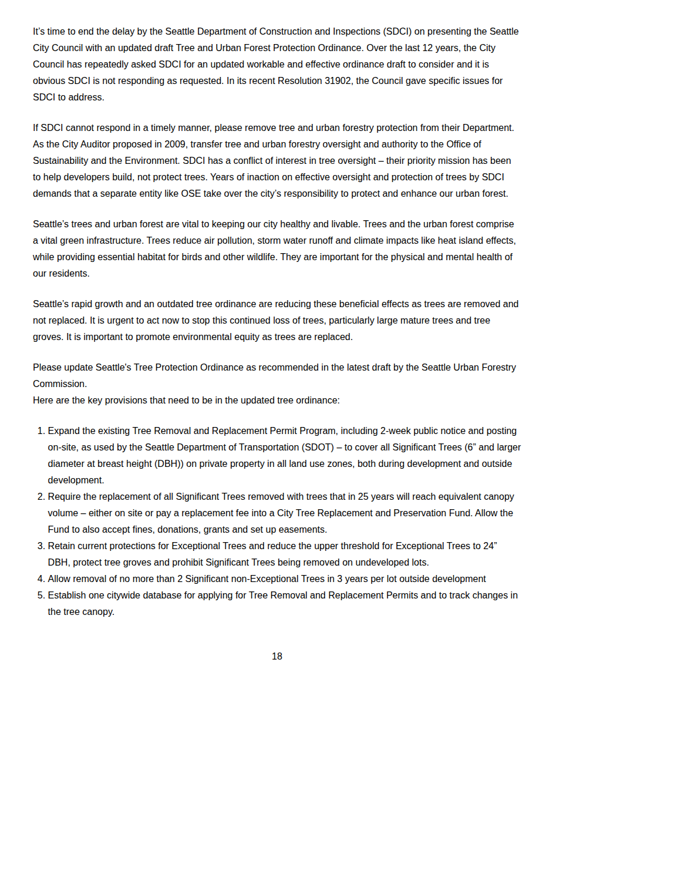It’s time to end the delay by the Seattle Department of Construction and Inspections (SDCI) on presenting the Seattle City Council with an updated draft Tree and Urban Forest Protection Ordinance. Over the last 12 years, the City Council has repeatedly asked SDCI for an updated workable and effective ordinance draft to consider and it is obvious SDCI is not responding as requested. In its recent Resolution 31902, the Council gave specific issues for SDCI to address.
If SDCI cannot respond in a timely manner, please remove tree and urban forestry protection from their Department. As the City Auditor proposed in 2009, transfer tree and urban forestry oversight and authority to the Office of Sustainability and the Environment. SDCI has a conflict of interest in tree oversight – their priority mission has been to help developers build, not protect trees. Years of inaction on effective oversight and protection of trees by SDCI demands that a separate entity like OSE take over the city’s responsibility to protect and enhance our urban forest.
Seattle’s trees and urban forest are vital to keeping our city healthy and livable. Trees and the urban forest comprise a vital green infrastructure. Trees reduce air pollution, storm water runoff and climate impacts like heat island effects, while providing essential habitat for birds and other wildlife. They are important for the physical and mental health of our residents.
Seattle’s rapid growth and an outdated tree ordinance are reducing these beneficial effects as trees are removed and not replaced. It is urgent to act now to stop this continued loss of trees, particularly large mature trees and tree groves. It is important to promote environmental equity as trees are replaced.
Please update Seattle's Tree Protection Ordinance as recommended in the latest draft by the Seattle Urban Forestry Commission.
Here are the key provisions that need to be in the updated tree ordinance:
Expand the existing Tree Removal and Replacement Permit Program, including 2-week public notice and posting on-site, as used by the Seattle Department of Transportation (SDOT) – to cover all Significant Trees (6” and larger diameter at breast height (DBH)) on private property in all land use zones, both during development and outside development.
Require the replacement of all Significant Trees removed with trees that in 25 years will reach equivalent canopy volume – either on site or pay a replacement fee into a City Tree Replacement and Preservation Fund. Allow the Fund to also accept fines, donations, grants and set up easements.
Retain current protections for Exceptional Trees and reduce the upper threshold for Exceptional Trees to 24” DBH, protect tree groves and prohibit Significant Trees being removed on undeveloped lots.
Allow removal of no more than 2 Significant non-Exceptional Trees in 3 years per lot outside development
Establish one citywide database for applying for Tree Removal and Replacement Permits and to track changes in the tree canopy.
18